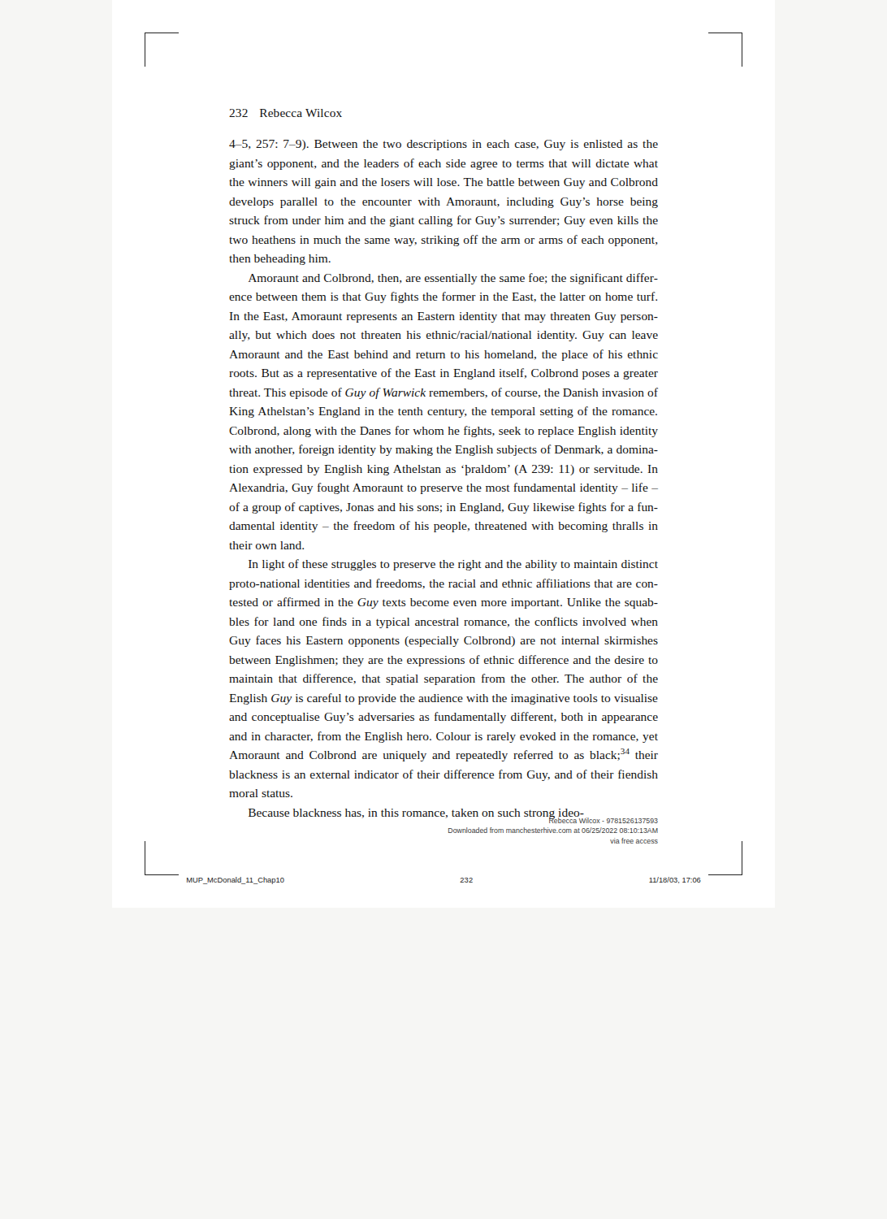232 Rebecca Wilcox
4–5, 257: 7–9). Between the two descriptions in each case, Guy is enlisted as the giant’s opponent, and the leaders of each side agree to terms that will dictate what the winners will gain and the losers will lose. The battle between Guy and Colbrond develops parallel to the encounter with Amoraunt, including Guy’s horse being struck from under him and the giant calling for Guy’s surrender; Guy even kills the two heathens in much the same way, striking off the arm or arms of each opponent, then beheading him.
Amoraunt and Colbrond, then, are essentially the same foe; the significant difference between them is that Guy fights the former in the East, the latter on home turf. In the East, Amoraunt represents an Eastern identity that may threaten Guy personally, but which does not threaten his ethnic/racial/national identity. Guy can leave Amoraunt and the East behind and return to his homeland, the place of his ethnic roots. But as a representative of the East in England itself, Colbrond poses a greater threat. This episode of Guy of Warwick remembers, of course, the Danish invasion of King Athelstan’s England in the tenth century, the temporal setting of the romance. Colbrond, along with the Danes for whom he fights, seek to replace English identity with another, foreign identity by making the English subjects of Denmark, a domination expressed by English king Athelstan as ‘þraldom’ (A 239: 11) or servitude. In Alexandria, Guy fought Amoraunt to preserve the most fundamental identity – life – of a group of captives, Jonas and his sons; in England, Guy likewise fights for a fundamental identity – the freedom of his people, threatened with becoming thralls in their own land.
In light of these struggles to preserve the right and the ability to maintain distinct proto-national identities and freedoms, the racial and ethnic affiliations that are contested or affirmed in the Guy texts become even more important. Unlike the squabbles for land one finds in a typical ancestral romance, the conflicts involved when Guy faces his Eastern opponents (especially Colbrond) are not internal skirmishes between Englishmen; they are the expressions of ethnic difference and the desire to maintain that difference, that spatial separation from the other. The author of the English Guy is careful to provide the audience with the imaginative tools to visualise and conceptualise Guy’s adversaries as fundamentally different, both in appearance and in character, from the English hero. Colour is rarely evoked in the romance, yet Amoraunt and Colbrond are uniquely and repeatedly referred to as black;34 their blackness is an external indicator of their difference from Guy, and of their fiendish moral status.
Because blackness has, in this romance, taken on such strong ideo-
Rebecca Wilcox - 9781526137593
Downloaded from manchesterhive.com at 06/25/2022 08:10:13AM
via free access
MUP_McDonald_11_Chap10 232 11/18/03, 17:06